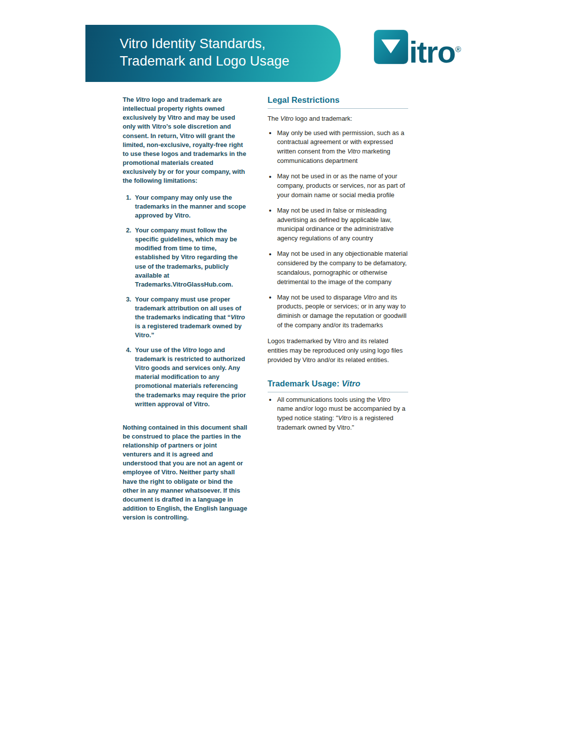Vitro Identity Standards,
Trademark and Logo Usage
itro®
The Vitro logo and trademark are intellectual property rights owned exclusively by Vitro and may be used only with Vitro’s sole discretion and consent. In return, Vitro will grant the limited, non-exclusive, royalty-free right to use these logos and trademarks in the promotional materials created exclusively by or for your company, with the following limitations:
Your company may only use the trademarks in the manner and scope approved by Vitro.
Your company must follow the specific guidelines, which may be modified from time to time, established by Vitro regarding the use of the trademarks, publicly available at Trademarks.VitroGlassHub.com.
Your company must use proper trademark attribution on all uses of the trademarks indicating that “Vitro is a registered trademark owned by Vitro.”
Your use of the Vitro logo and trademark is restricted to authorized Vitro goods and services only. Any material modification to any promotional materials referencing the trademarks may require the prior written approval of Vitro.
Nothing contained in this document shall be construed to place the parties in the relationship of partners or joint venturers and it is agreed and understood that you are not an agent or employee of Vitro. Neither party shall have the right to obligate or bind the other in any manner whatsoever. If this document is drafted in a language in addition to English, the English language version is controlling.
Legal Restrictions
The Vitro logo and trademark:
May only be used with permission, such as a contractual agreement or with expressed written consent from the Vitro marketing communications department
May not be used in or as the name of your company, products or services, nor as part of your domain name or social media profile
May not be used in false or misleading advertising as defined by applicable law, municipal ordinance or the administrative agency regulations of any country
May not be used in any objectionable material considered by the company to be defamatory, scandalous, pornographic or otherwise detrimental to the image of the company
May not be used to disparage Vitro and its products, people or services; or in any way to diminish or damage the reputation or goodwill of the company and/or its trademarks
Logos trademarked by Vitro and its related entities may be reproduced only using logo files provided by Vitro and/or its related entities.
Trademark Usage: Vitro
All communications tools using the Vitro name and/or logo must be accompanied by a typed notice stating: "Vitro is a registered trademark owned by Vitro."